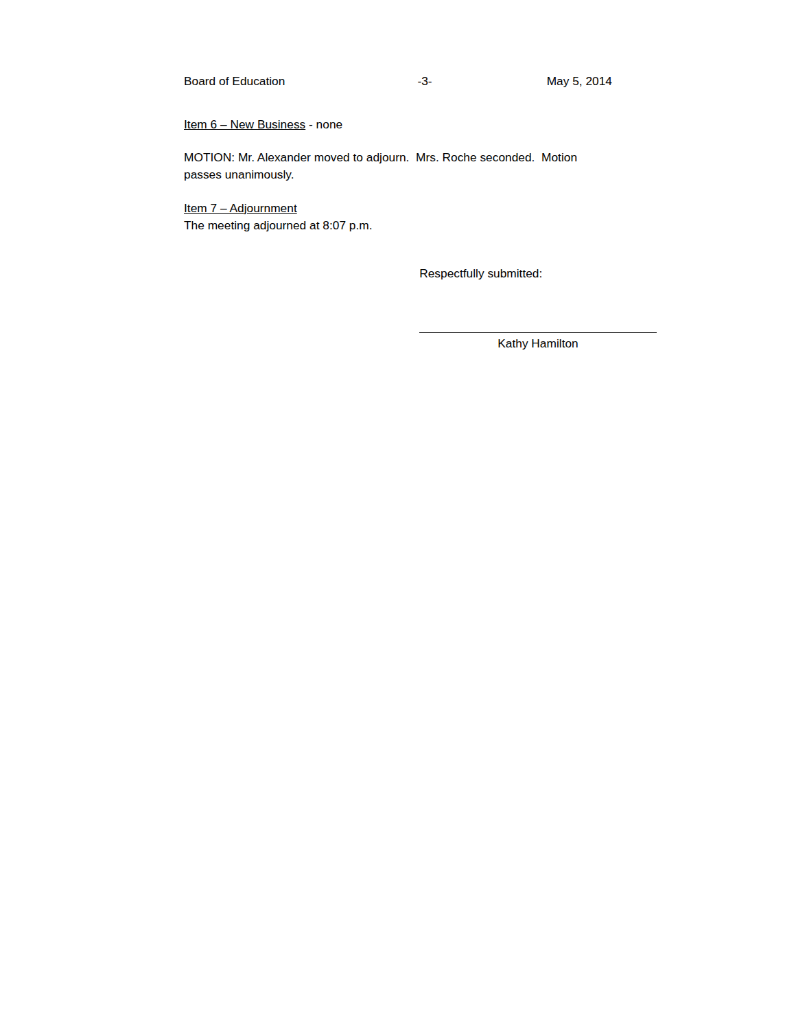Board of Education
-3-
May 5, 2014
Item 6 – New Business - none
MOTION: Mr. Alexander moved to adjourn. Mrs. Roche seconded. Motion passes unanimously.
Item 7 – Adjournment
The meeting adjourned at 8:07 p.m.
Respectfully submitted:
Kathy Hamilton